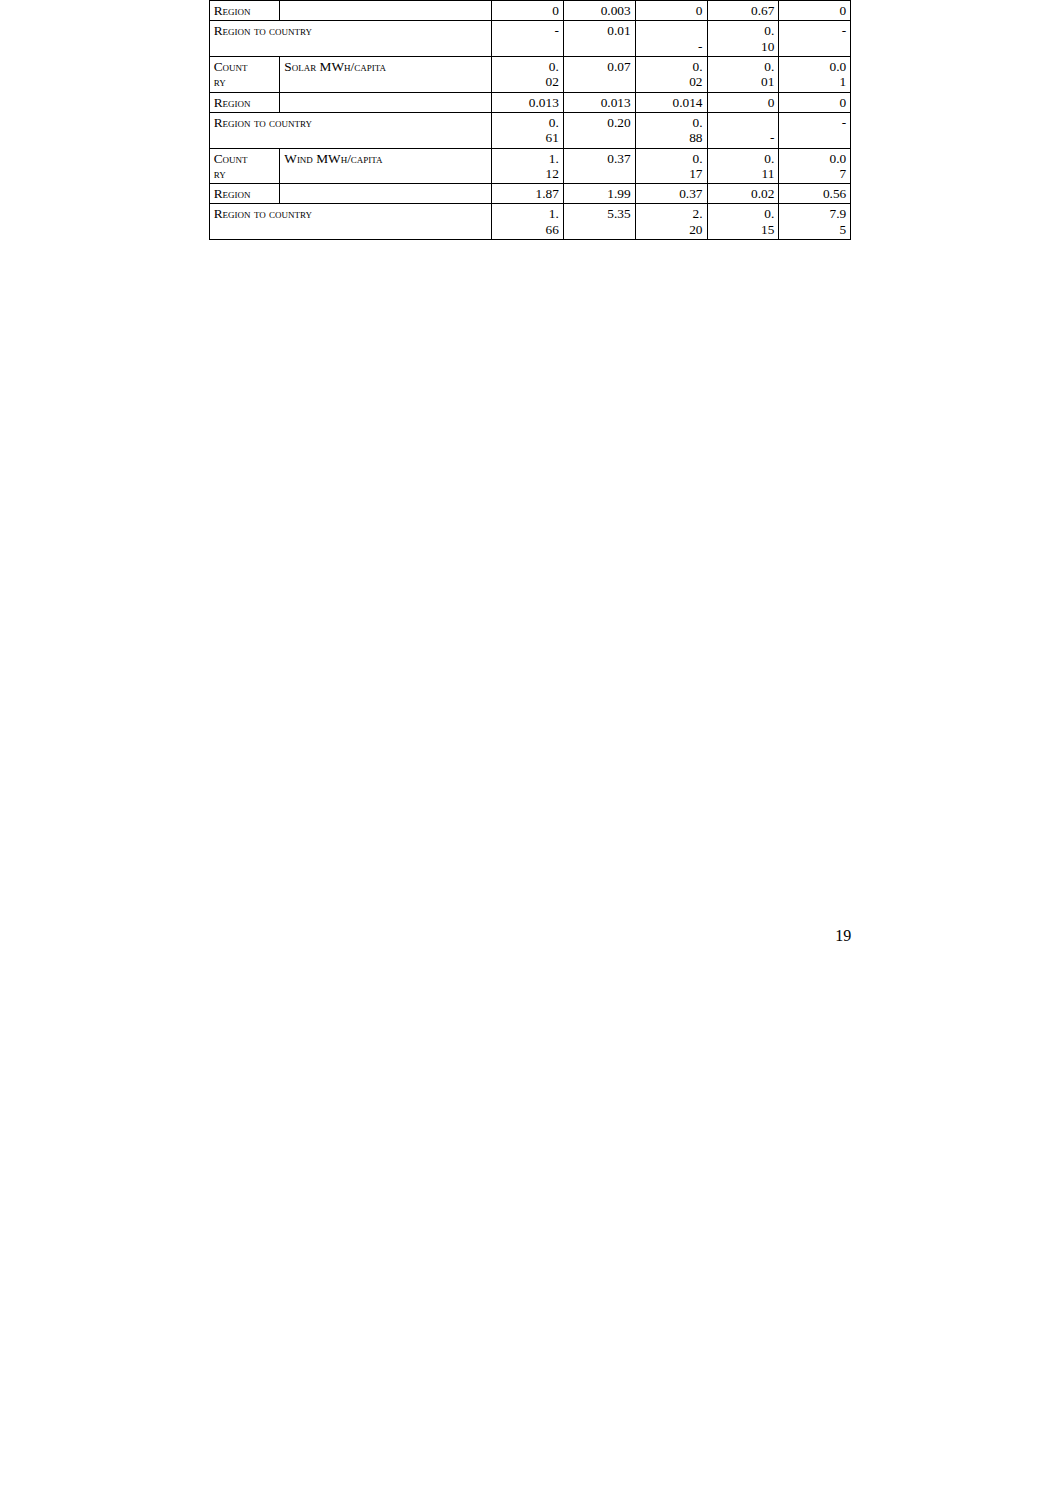| Region | | 0 | 0.003 | 0 | 0.67 | 0 |
| Region to country | - | 0.01 | - | 0. 10 | - |
| Count ry | Solar MWh/capita | 0. 02 | 0.07 | 0. 02 | 0. 01 | 0.0 1 |
| Region | | 0.013 | 0.013 | 0.014 | 0 | 0 |
| Region to country | 0. 61 | 0.20 | 0. 88 | - | - |
| Count ry | Wind MWh/capita | 1. 12 | 0.37 | 0. 17 | 0. 11 | 0.0 7 |
| Region | | 1.87 | 1.99 | 0.37 | 0.02 | 0.56 |
| Region to country | 1. 66 | 5.35 | 2. 20 | 0. 15 | 7.9 5 |
19